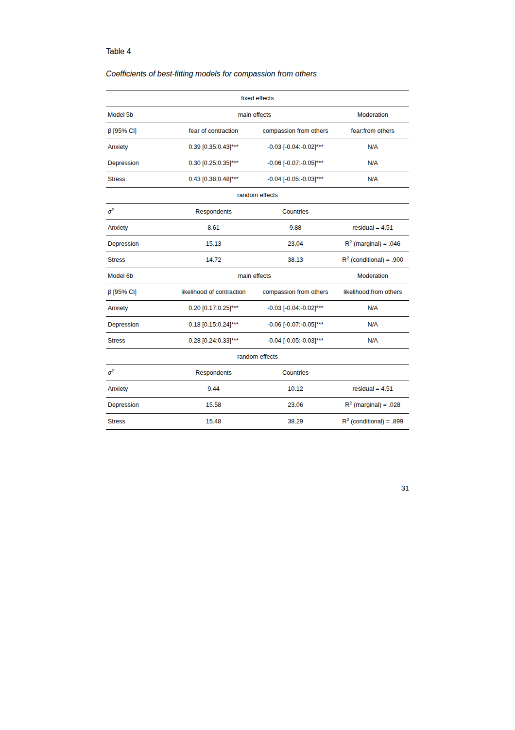Table 4
Coefficients of best-fitting models for compassion from others
| fixed effects |
| Model 5b | main effects | Moderation |
| β [95% CI] | fear of contraction | compassion from others | fear:from others |
| Anxiety | 0.39 [0.35:0.43]*** | -0.03 [-0.04:-0.02]*** | N/A |
| Depression | 0.30 [0.25:0.35]*** | -0.06 [-0.07:-0.05]*** | N/A |
| Stress | 0.43 [0.38:0.48]*** | -0.04 [-0.05:-0.03]*** | N/A |
| random effects |
| σ 2 | Respondents | Countries | |
| Anxiety | 8.61 | 9.88 | residual = 4.51 |
| Depression | 15.13 | 23.04 | R 2 (marginal) = .046 |
| Stress | 14.72 | 38.13 | R 2 (conditional) = .900 |
| Model 6b | main effects | Moderation |
| β [95% CI] | likelihood of contraction | compassion from others | likelihood:from others |
| Anxiety | 0.20 [0.17:0.25]*** | -0.03 [-0.04:-0.02]*** | N/A |
| Depression | 0.18 [0.15:0.24]*** | -0.06 [-0.07:-0.05]*** | N/A |
| Stress | 0.28 [0.24:0.33]*** | -0.04 [-0.05:-0.03]*** | N/A |
| random effects |
| σ 2 | Respondents | Countries | |
| Anxiety | 9.44 | 10.12 | residual = 4.51 |
| Depression | 15.58 | 23.06 | R 2 (marginal) = .028 |
| Stress | 15.48 | 38.29 | R 2 (conditional) = .899 |
31